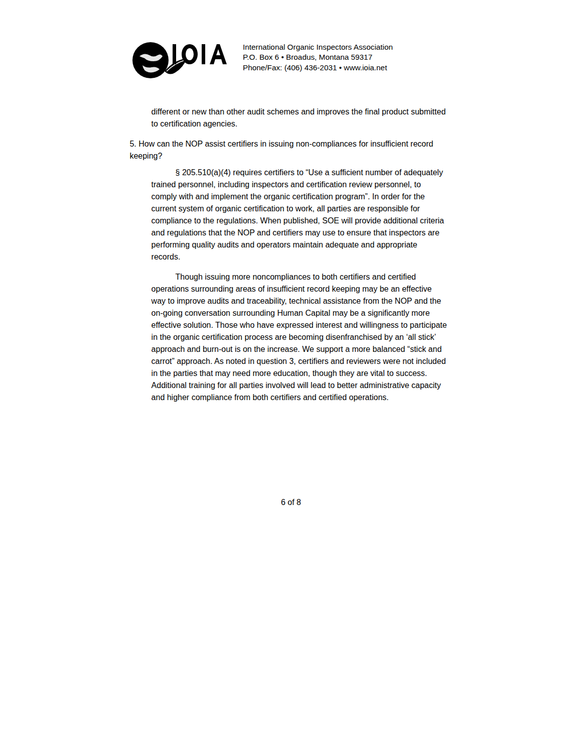International Organic Inspectors Association
P.O. Box 6 • Broadus, Montana 59317
Phone/Fax: (406) 436-2031 • www.ioia.net
different or new than other audit schemes and improves the final product submitted to certification agencies.
5. How can the NOP assist certifiers in issuing non-compliances for insufficient record keeping?
§ 205.510(a)(4) requires certifiers to “Use a sufficient number of adequately trained personnel, including inspectors and certification review personnel, to comply with and implement the organic certification program”. In order for the current system of organic certification to work, all parties are responsible for compliance to the regulations. When published, SOE will provide additional criteria and regulations that the NOP and certifiers may use to ensure that inspectors are performing quality audits and operators maintain adequate and appropriate records.
Though issuing more noncompliances to both certifiers and certified operations surrounding areas of insufficient record keeping may be an effective way to improve audits and traceability, technical assistance from the NOP and the on-going conversation surrounding Human Capital may be a significantly more effective solution. Those who have expressed interest and willingness to participate in the organic certification process are becoming disenfranchised by an ‘all stick’ approach and burn-out is on the increase. We support a more balanced “stick and carrot” approach. As noted in question 3, certifiers and reviewers were not included in the parties that may need more education, though they are vital to success. Additional training for all parties involved will lead to better administrative capacity and higher compliance from both certifiers and certified operations.
6 of 8